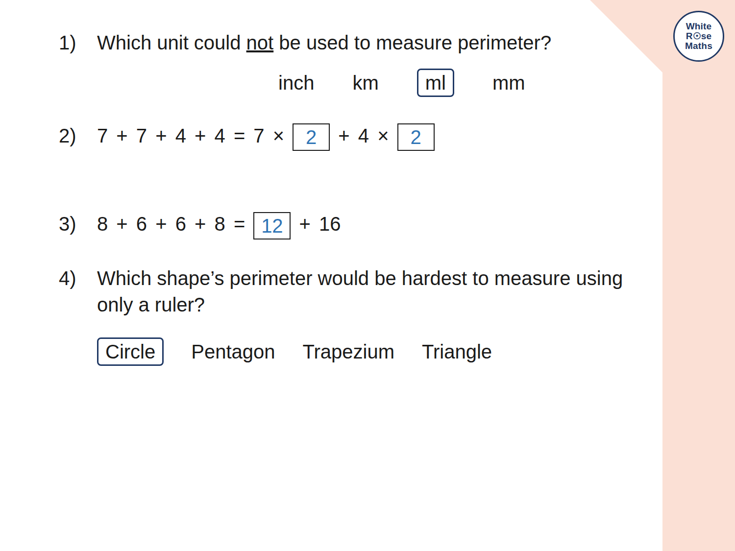White R☉se Maths
1) Which unit could not be used to measure perimeter?
inch km ml mm
2) 7 + 7 + 4 + 4 = 7 × 2 + 4 × 2
3) 8 + 6 + 6 + 8 = 12 + 16
4) Which shape’s perimeter would be hardest to measure using only a ruler?
Circle Pentagon Trapezium Triangle